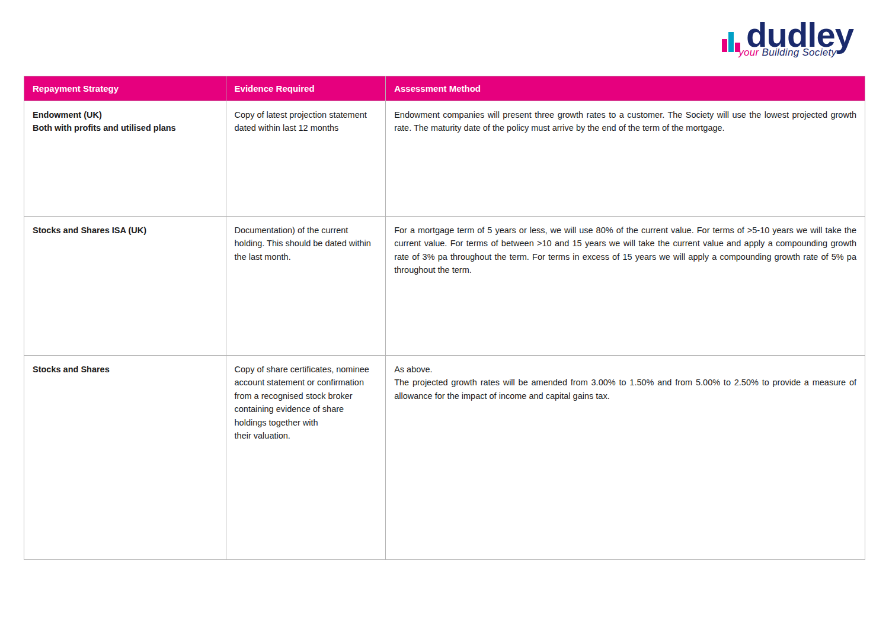dudley
your Building Society
| Repayment Strategy | Evidence Required | Assessment Method |
| --- | --- | --- |
| Endowment (UK) Both with profits and utilised plans | Copy of latest projection statement dated within last 12 months | Endowment companies will present three growth rates to a customer. The Society will use the lowest projected growth rate. The maturity date of the policy must arrive by the end of the term of the mortgage. |
| Stocks and Shares ISA (UK) | Documentation) of the current holding. This should be dated within the last month. | For a mortgage term of 5 years or less, we will use 80% of the current value. For terms of >5-10 years we will take the current value. For terms of between >10 and 15 years we will take the current value and apply a compounding growth rate of 3% pa throughout the term. For terms in excess of 15 years we will apply a compounding growth rate of 5% pa throughout the term. |
| Stocks and Shares | Copy of share certificates, nominee account statement or confirmation from a recognised stock broker containing evidence of share holdings together with their valuation. | As above. The projected growth rates will be amended from 3.00% to 1.50% and from 5.00% to 2.50% to provide a measure of allowance for the impact of income and capital gains tax. |